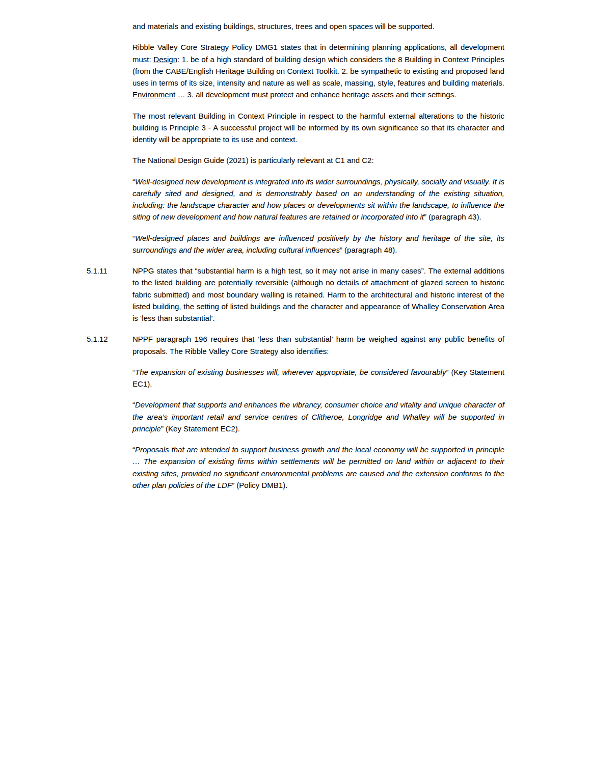and materials and existing buildings, structures, trees and open spaces will be supported.
Ribble Valley Core Strategy Policy DMG1 states that in determining planning applications, all development must: Design: 1. be of a high standard of building design which considers the 8 Building in Context Principles (from the CABE/English Heritage Building on Context Toolkit. 2. be sympathetic to existing and proposed land uses in terms of its size, intensity and nature as well as scale, massing, style, features and building materials. Environment … 3. all development must protect and enhance heritage assets and their settings.
The most relevant Building in Context Principle in respect to the harmful external alterations to the historic building is Principle 3 - A successful project will be informed by its own significance so that its character and identity will be appropriate to its use and context.
The National Design Guide (2021) is particularly relevant at C1 and C2:
“Well-designed new development is integrated into its wider surroundings, physically, socially and visually. It is carefully sited and designed, and is demonstrably based on an understanding of the existing situation, including: the landscape character and how places or developments sit within the landscape, to influence the siting of new development and how natural features are retained or incorporated into it” (paragraph 43).
“Well-designed places and buildings are influenced positively by the history and heritage of the site, its surroundings and the wider area, including cultural influences” (paragraph 48).
5.1.11
NPPG states that “substantial harm is a high test, so it may not arise in many cases”. The external additions to the listed building are potentially reversible (although no details of attachment of glazed screen to historic fabric submitted) and most boundary walling is retained. Harm to the architectural and historic interest of the listed building, the setting of listed buildings and the character and appearance of Whalley Conservation Area is ‘less than substantial’.
5.1.12
NPPF paragraph 196 requires that ‘less than substantial’ harm be weighed against any public benefits of proposals. The Ribble Valley Core Strategy also identifies:
“The expansion of existing businesses will, wherever appropriate, be considered favourably” (Key Statement EC1).
“Development that supports and enhances the vibrancy, consumer choice and vitality and unique character of the area’s important retail and service centres of Clitheroe, Longridge and Whalley will be supported in principle” (Key Statement EC2).
“Proposals that are intended to support business growth and the local economy will be supported in principle … The expansion of existing firms within settlements will be permitted on land within or adjacent to their existing sites, provided no significant environmental problems are caused and the extension conforms to the other plan policies of the LDF” (Policy DMB1).